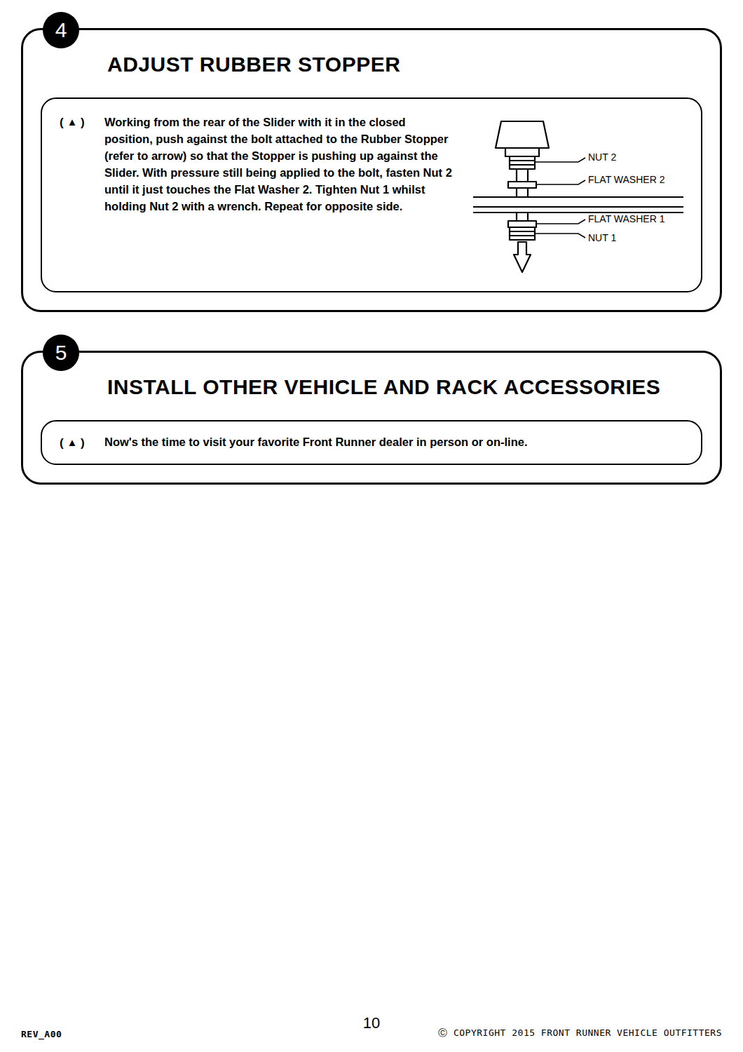4
Adjust Rubber Stopper
( ▲ )
Working from the rear of the Slider with it in the closed position, push against the bolt attached to the Rubber Stopper (refer to arrow) so that the Stopper is pushing up against the Slider. With pressure still being applied to the bolt, fasten Nut 2 until it just touches the Flat Washer 2. Tighten Nut 1 whilst holding Nut 2 with a wrench. Repeat for opposite side.
NUT 2 FLAT WASHER 2 FLAT WASHER 1 NUT 1
5
Install Other Vehicle and Rack Accessories
( ▲ )
Now's the time to visit your favorite Front Runner dealer in person or on-line.
10
REV_A00
Ⓒ COPYRIGHT 2015 FRONT RUNNER VEHICLE OUTFITTERS